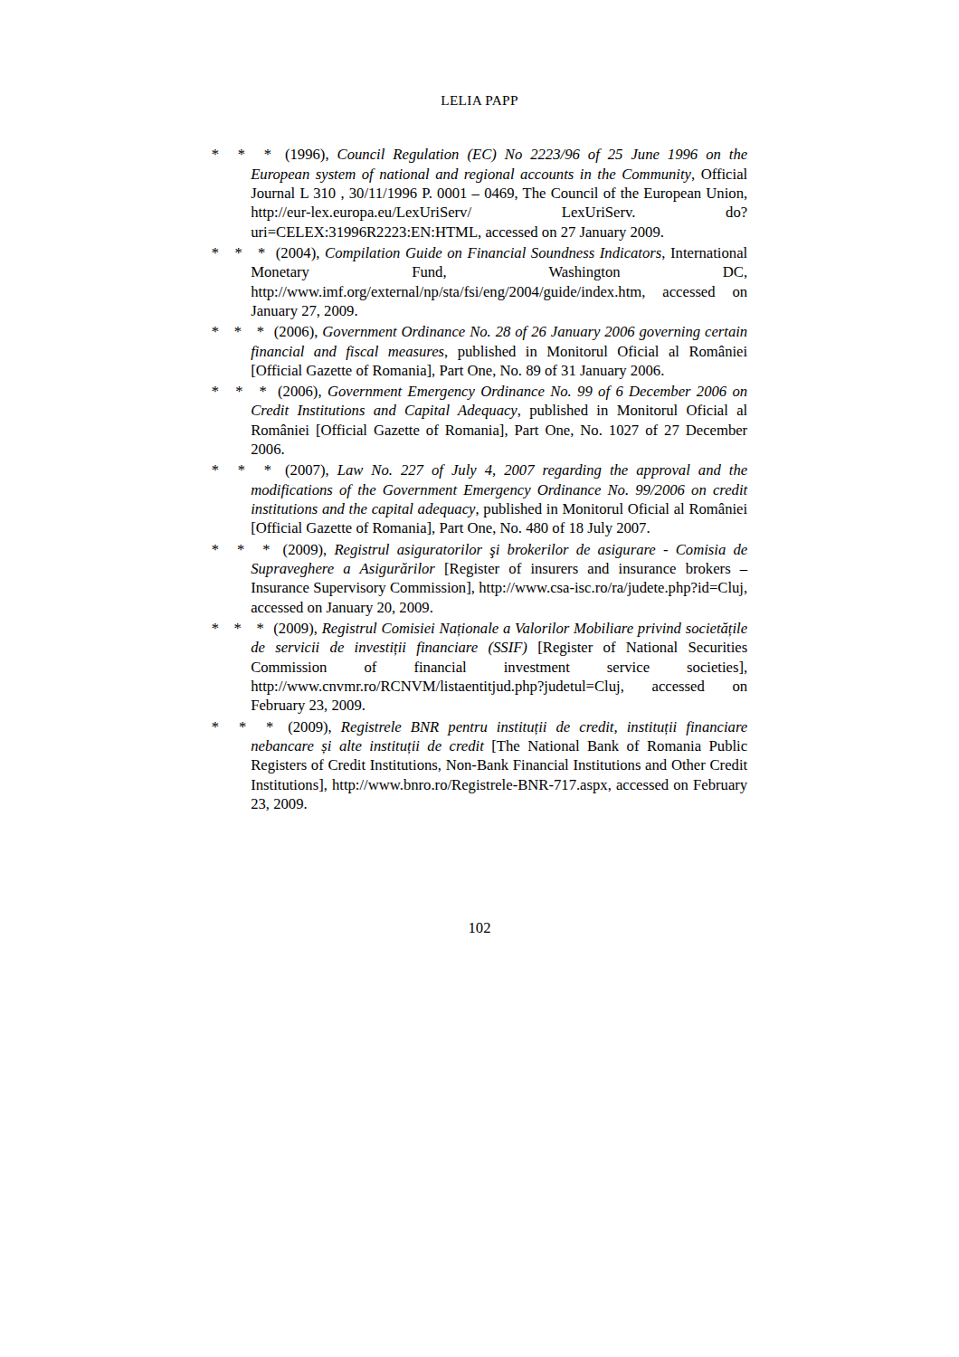LELIA PAPP
* * * (1996), Council Regulation (EC) No 2223/96 of 25 June 1996 on the European system of national and regional accounts in the Community, Official Journal L 310 , 30/11/1996 P. 0001 – 0469, The Council of the European Union, http://eur-lex.europa.eu/LexUriServ/ LexUriServ. do?uri=CELEX:31996R2223:EN:HTML, accessed on 27 January 2009.
* * * (2004), Compilation Guide on Financial Soundness Indicators, International Monetary Fund, Washington DC, http://www.imf.org/external/np/sta/fsi/eng/2004/guide/index.htm, accessed on January 27, 2009.
* * * (2006), Government Ordinance No. 28 of 26 January 2006 governing certain financial and fiscal measures, published in Monitorul Oficial al României [Official Gazette of Romania], Part One, No. 89 of 31 January 2006.
* * * (2006), Government Emergency Ordinance No. 99 of 6 December 2006 on Credit Institutions and Capital Adequacy, published in Monitorul Oficial al României [Official Gazette of Romania], Part One, No. 1027 of 27 December 2006.
* * * (2007), Law No. 227 of July 4, 2007 regarding the approval and the modifications of the Government Emergency Ordinance No. 99/2006 on credit institutions and the capital adequacy, published in Monitorul Oficial al României [Official Gazette of Romania], Part One, No. 480 of 18 July 2007.
* * * (2009), Registrul asiguratorilor şi brokerilor de asigurare - Comisia de Supraveghere a Asigurărilor [Register of insurers and insurance brokers – Insurance Supervisory Commission], http://www.csa-isc.ro/ra/judete.php?id=Cluj, accessed on January 20, 2009.
* * * (2009), Registrul Comisiei Naționale a Valorilor Mobiliare privind societățile de servicii de investiții financiare (SSIF) [Register of National Securities Commission of financial investment service societies], http://www.cnvmr.ro/RCNVM/listaentitjud.php?judetul=Cluj, accessed on February 23, 2009.
* * * (2009), Registrele BNR pentru instituții de credit, instituții financiare nebancare și alte instituții de credit [The National Bank of Romania Public Registers of Credit Institutions, Non-Bank Financial Institutions and Other Credit Institutions], http://www.bnro.ro/Registrele-BNR-717.aspx, accessed on February 23, 2009.
102